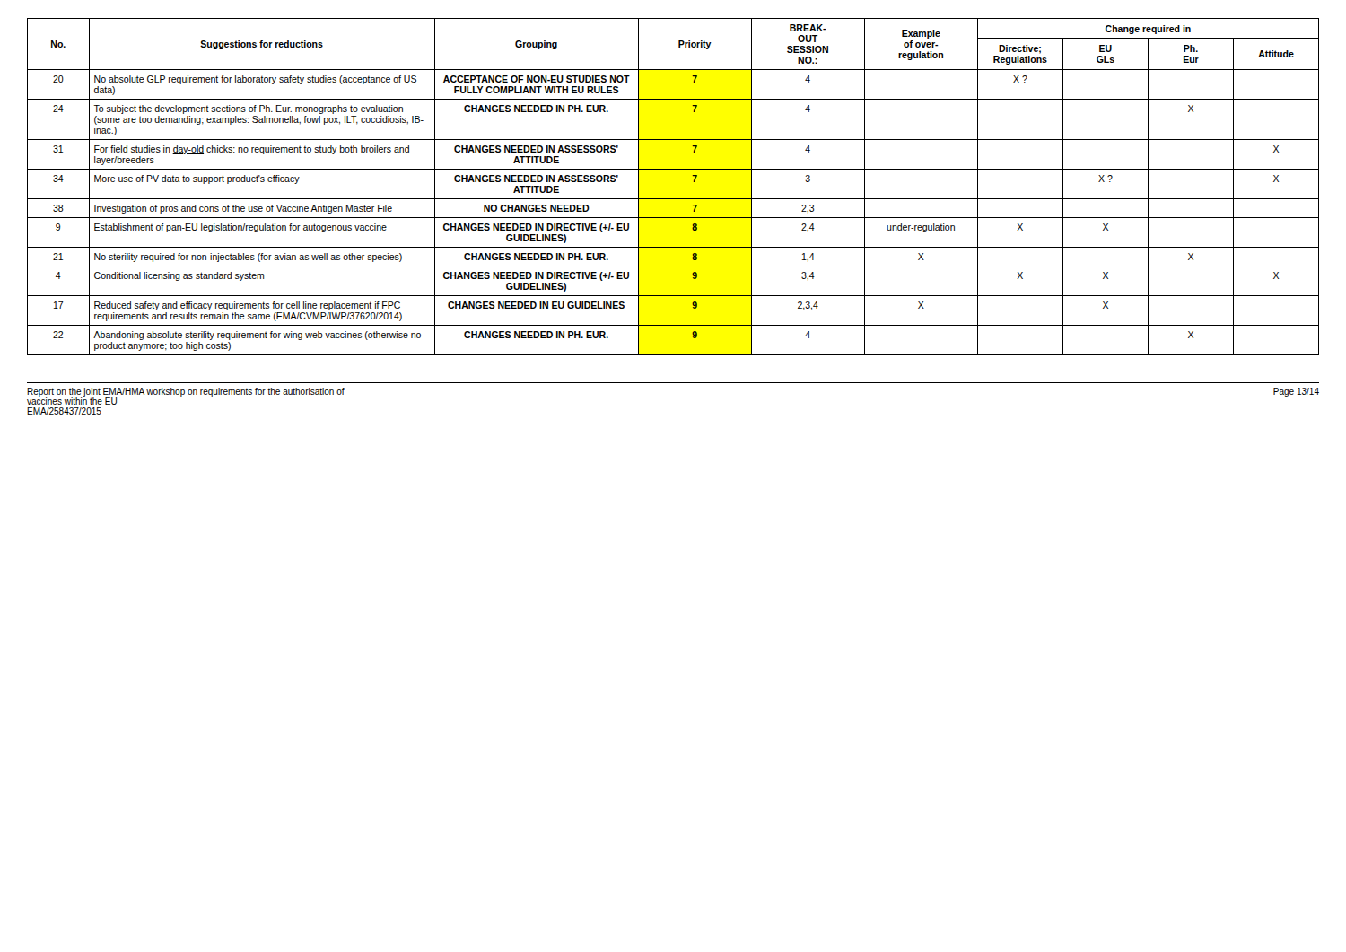| No. | Suggestions for reductions | Grouping | Priority | BREAK- OUT SESSION NO.: | Example of over- regulation | Change required in |
| --- | --- | --- | --- | --- | --- | --- |
| Directive; Regulations | EU GLs | Ph. Eur | Attitude |
| 20 | No absolute GLP requirement for laboratory safety studies (acceptance of US data) | ACCEPTANCE OF NON-EU STUDIES NOT FULLY COMPLIANT WITH EU RULES | 7 | 4 | | X ? | | | |
| 24 | To subject the development sections of Ph. Eur. monographs to evaluation (some are too demanding; examples: Salmonella, fowl pox, ILT, coccidiosis, IB-inac.) | CHANGES NEEDED IN PH. EUR. | 7 | 4 | | | | X | |
| 31 | For field studies in day-old chicks: no requirement to study both broilers and layer/breeders | CHANGES NEEDED IN ASSESSORS' ATTITUDE | 7 | 4 | | | | | X |
| 34 | More use of PV data to support product's efficacy | CHANGES NEEDED IN ASSESSORS' ATTITUDE | 7 | 3 | | | X ? | | X |
| 38 | Investigation of pros and cons of the use of Vaccine Antigen Master File | NO CHANGES NEEDED | 7 | 2,3 | | | | | |
| 9 | Establishment of pan-EU legislation/regulation for autogenous vaccine | CHANGES NEEDED IN DIRECTIVE (+/- EU GUIDELINES) | 8 | 2,4 | under-regulation | X | X | | |
| 21 | No sterility required for non-injectables (for avian as well as other species) | CHANGES NEEDED IN PH. EUR. | 8 | 1,4 | X | | | X | |
| 4 | Conditional licensing as standard system | CHANGES NEEDED IN DIRECTIVE (+/- EU GUIDELINES) | 9 | 3,4 | | X | X | | X |
| 17 | Reduced safety and efficacy requirements for cell line replacement if FPC requirements and results remain the same (EMA/CVMP/IWP/37620/2014) | CHANGES NEEDED IN EU GUIDELINES | 9 | 2,3,4 | X | | X | | |
| 22 | Abandoning absolute sterility requirement for wing web vaccines (otherwise no product anymore; too high costs) | CHANGES NEEDED IN PH. EUR. | 9 | 4 | | | | X | |
Report on the joint EMA/HMA workshop on requirements for the authorisation of
vaccines within the EU
EMA/258437/2015
Page 13/14